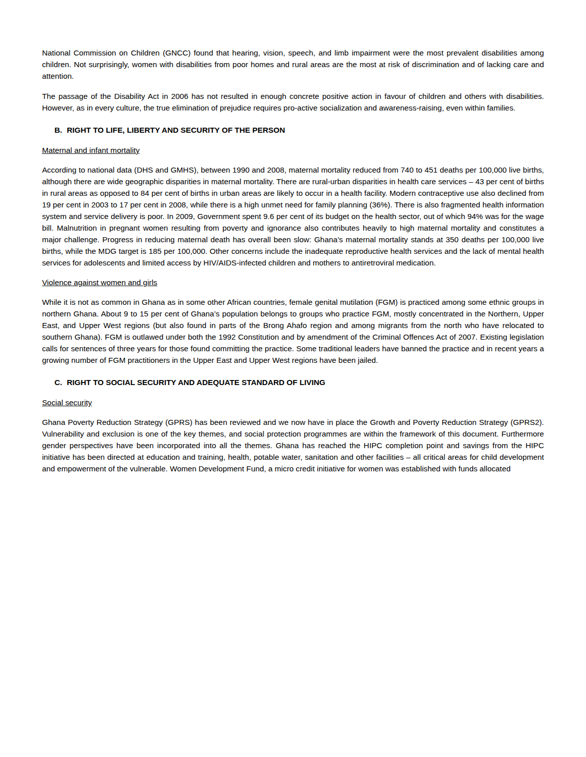National Commission on Children (GNCC) found that hearing, vision, speech, and limb impairment were the most prevalent disabilities among children. Not surprisingly, women with disabilities from poor homes and rural areas are the most at risk of discrimination and of lacking care and attention.
The passage of the Disability Act in 2006 has not resulted in enough concrete positive action in favour of children and others with disabilities. However, as in every culture, the true elimination of prejudice requires pro-active socialization and awareness-raising, even within families.
b. Right to life, liberty and security of the person
Maternal and infant mortality
According to national data (DHS and GMHS), between 1990 and 2008, maternal mortality reduced from 740 to 451 deaths per 100,000 live births, although there are wide geographic disparities in maternal mortality. There are rural-urban disparities in health care services – 43 per cent of births in rural areas as opposed to 84 per cent of births in urban areas are likely to occur in a health facility. Modern contraceptive use also declined from 19 per cent in 2003 to 17 per cent in 2008, while there is a high unmet need for family planning (36%). There is also fragmented health information system and service delivery is poor. In 2009, Government spent 9.6 per cent of its budget on the health sector, out of which 94% was for the wage bill. Malnutrition in pregnant women resulting from poverty and ignorance also contributes heavily to high maternal mortality and constitutes a major challenge. Progress in reducing maternal death has overall been slow: Ghana’s maternal mortality stands at 350 deaths per 100,000 live births, while the MDG target is 185 per 100,000. Other concerns include the inadequate reproductive health services and the lack of mental health services for adolescents and limited access by HIV/AIDS-infected children and mothers to antiretroviral medication.
Violence against women and girls
While it is not as common in Ghana as in some other African countries, female genital mutilation (FGM) is practiced among some ethnic groups in northern Ghana. About 9 to 15 per cent of Ghana’s population belongs to groups who practice FGM, mostly concentrated in the Northern, Upper East, and Upper West regions (but also found in parts of the Brong Ahafo region and among migrants from the north who have relocated to southern Ghana). FGM is outlawed under both the 1992 Constitution and by amendment of the Criminal Offences Act of 2007. Existing legislation calls for sentences of three years for those found committing the practice. Some traditional leaders have banned the practice and in recent years a growing number of FGM practitioners in the Upper East and Upper West regions have been jailed.
c. Right to social security and adequate standard of living
Social security
Ghana Poverty Reduction Strategy (GPRS) has been reviewed and we now have in place the Growth and Poverty Reduction Strategy (GPRS2). Vulnerability and exclusion is one of the key themes, and social protection programmes are within the framework of this document. Furthermore gender perspectives have been incorporated into all the themes. Ghana has reached the HIPC completion point and savings from the HIPC initiative has been directed at education and training, health, potable water, sanitation and other facilities – all critical areas for child development and empowerment of the vulnerable. Women Development Fund, a micro credit initiative for women was established with funds allocated